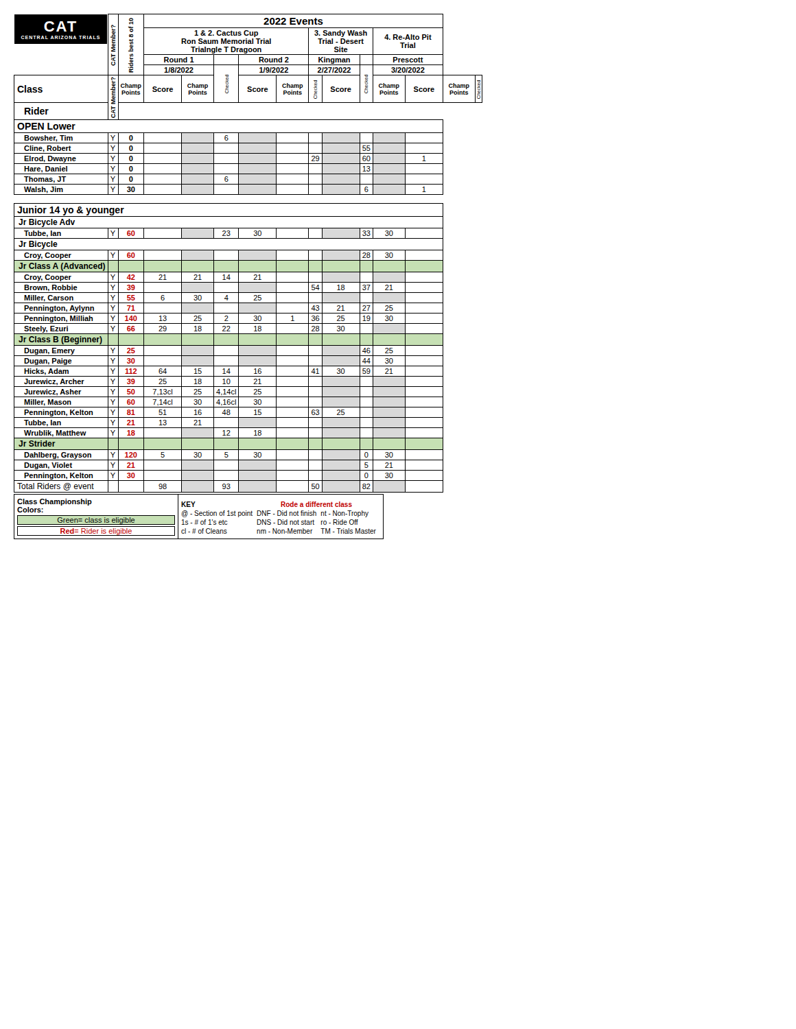| CAT CENTRAL ARIZONA TRIALS | CAT Member? | Riders best 8 of 10 | 2022 Events |
| 1 & 2. Cactus Cup Ron Saum Memorial Trial TriaIngle T Dragoon | 3. Sandy Wash Trial - Desert Site | 4. Re-Alto Pit Trial |
| Round 1 | | Round 2 | Kingman | | Prescott |
| 1/8/2022 | Checked | 1/9/2022 | 2/27/2022 | Checked | 3/20/2022 |
| Class | CAT Member? | Champ Points | Score | Champ Points | Score | Champ Points | Checked | Score | Champ Points | Score | Champ Points | Checked |
| Rider | | | | | | | | | | | |
| OPEN Lower |
| Bowsher, Tim | Y | 0 | | | 6 | | | | | | | |
| Cline, Robert | Y | 0 | | | | | | | | 55 | | |
| Elrod, Dwayne | Y | 0 | | | | | | 29 | | 60 | | 1 |
| Hare, Daniel | Y | 0 | | | | | | | | 13 | | |
| Thomas, JT | Y | 0 | | | 6 | | | | | | | |
| Walsh, Jim | Y | 30 | | | | | | | | 6 | | 1 |
| Junior 14 yo & younger |
| Jr Bicycle Adv |
| Tubbe, Ian | Y | 60 | | | 23 | 30 | | | | 33 | 30 | |
| Jr Bicycle |
| Croy, Cooper | Y | 60 | | | | | | | | 28 | 30 | |
| Jr Class A (Advanced) | | | | | | | | | | | | |
| Croy, Cooper | Y | 42 | 21 | 21 | 14 | 21 | | | | | | |
| Brown, Robbie | Y | 39 | | | | | | 54 | 18 | 37 | 21 | |
| Miller, Carson | Y | 55 | 6 | 30 | 4 | 25 | | | | | | |
| Pennington, Aylynn | Y | 71 | | | | | | 43 | 21 | 27 | 25 | |
| Pennington, Milliah | Y | 140 | 13 | 25 | 2 | 30 | 1 | 36 | 25 | 19 | 30 | |
| Steely, Ezuri | Y | 66 | 29 | 18 | 22 | 18 | | 28 | 30 | | | |
| Jr Class B (Beginner) | | | | | | | | | | | | |
| Dugan, Emery | Y | 25 | | | | | | | | 46 | 25 | |
| Dugan, Paige | Y | 30 | | | | | | | | 44 | 30 | |
| Hicks, Adam | Y | 112 | 64 | 15 | 14 | 16 | | 41 | 30 | 59 | 21 | |
| Jurewicz, Archer | Y | 39 | 25 | 18 | 10 | 21 | | | | | | |
| Jurewicz, Asher | Y | 50 | 7,13cl | 25 | 4,14cl | 25 | | | | | | |
| Miller, Mason | Y | 60 | 7,14cl | 30 | 4,16cl | 30 | | | | | | |
| Pennington, Kelton | Y | 81 | 51 | 16 | 48 | 15 | | 63 | 25 | | | |
| Tubbe, Ian | Y | 21 | 13 | 21 | | | | | | | | |
| Wrublik, Matthew | Y | 18 | | | 12 | 18 | | | | | | |
| Jr Strider | | | | | | | | | | | | |
| Dahlberg, Grayson | Y | 120 | 5 | 30 | 5 | 30 | | | | 0 | 30 | |
| Dugan, Violet | Y | 21 | | | | | | | | 5 | 21 | |
| Pennington, Kelton | Y | 30 | | | | | | | | 0 | 30 | |
| Total Riders @ event | | | 98 | | 93 | | | 50 | | 82 | | |
| Class Championship Colors: Green= class is eligible Red = Rider is eligible | / KEY / Rode a different class / / @ - Section of 1st point / DNF - Did not finish / nt - Non-Trophy / / 1s - # of 1's etc / DNS - Did not start / ro - Ride Off / / cl - # of Cleans / nm - Non-Member / TM - Trials Master / |